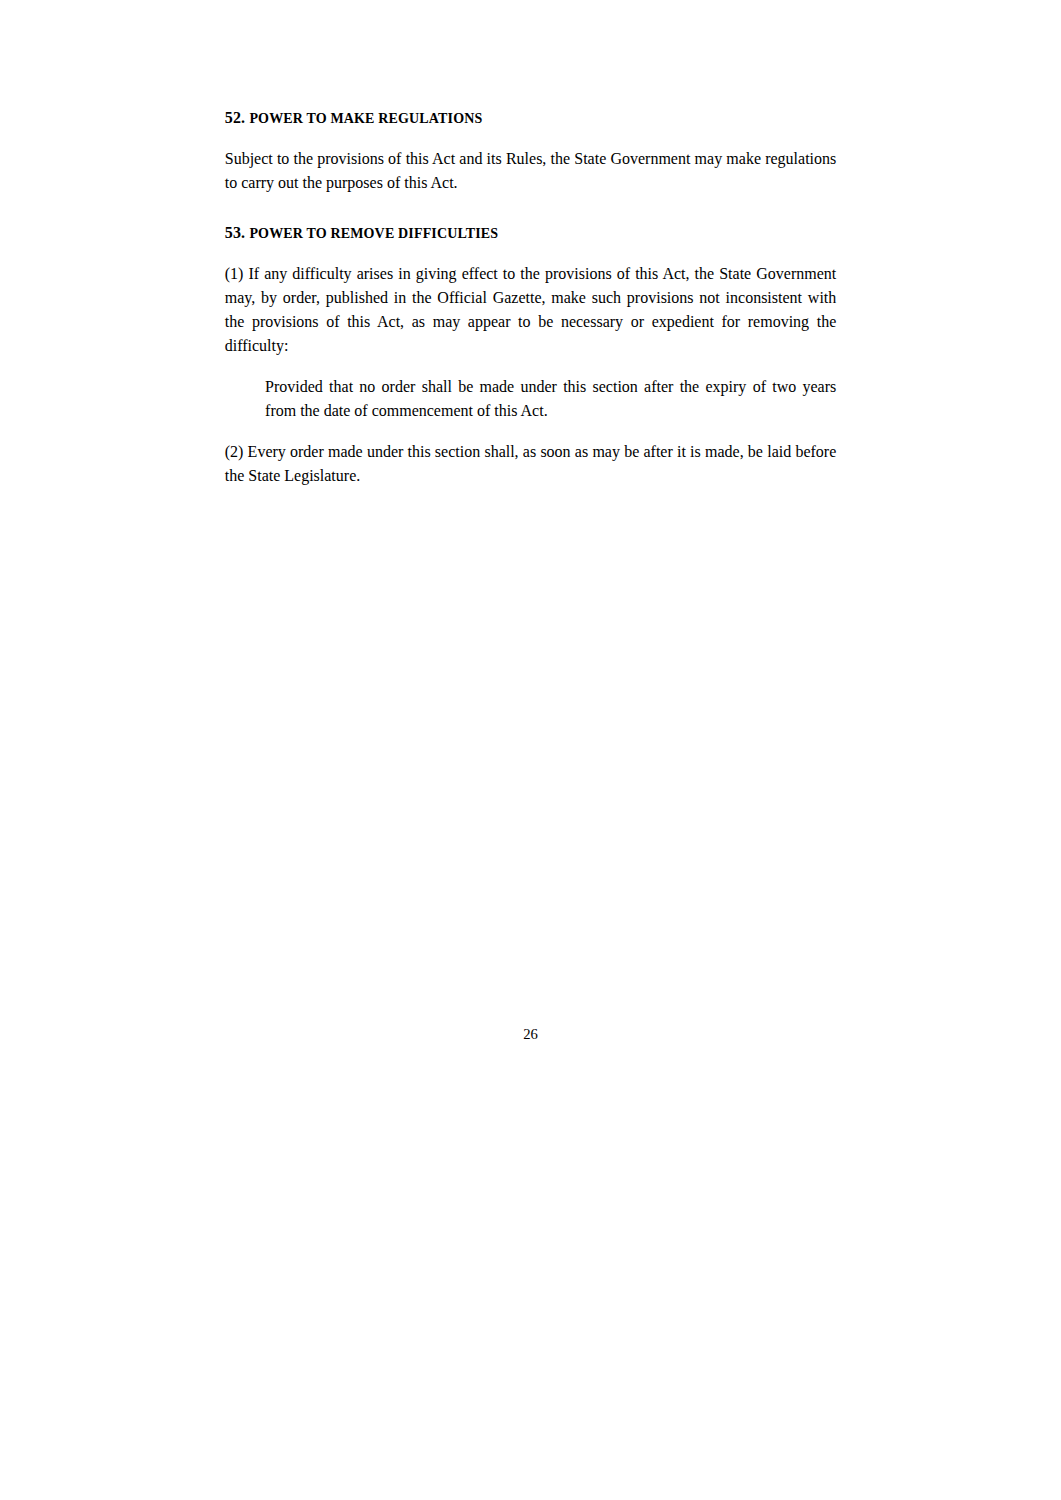52. Power to Make Regulations
Subject to the provisions of this Act and its Rules, the State Government may make regulations to carry out the purposes of this Act.
53. Power to Remove Difficulties
(1) If any difficulty arises in giving effect to the provisions of this Act, the State Government may, by order, published in the Official Gazette, make such provisions not inconsistent with the provisions of this Act, as may appear to be necessary or expedient for removing the difficulty:
Provided that no order shall be made under this section after the expiry of two years from the date of commencement of this Act.
(2) Every order made under this section shall, as soon as may be after it is made, be laid before the State Legislature.
26